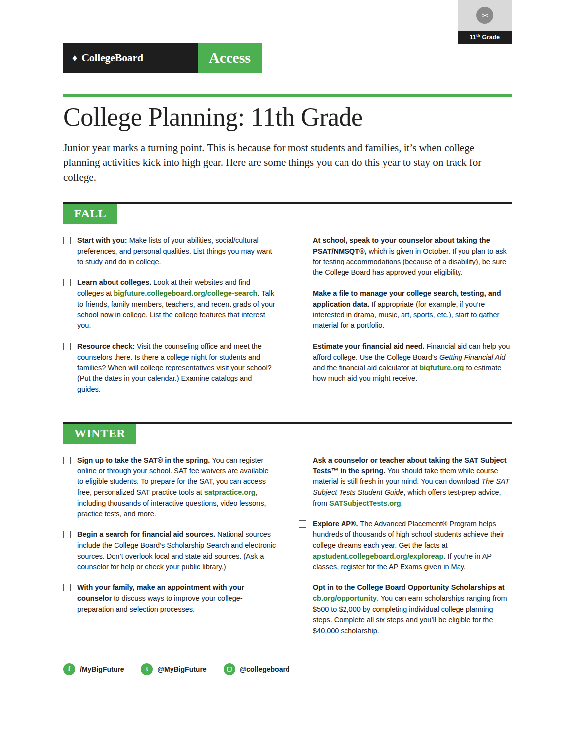✂
11th Grade
♦ CollegeBoard
Access
College Planning: 11th Grade
Junior year marks a turning point. This is because for most students and families, it’s when college planning activities kick into high gear. Here are some things you can do this year to stay on track for college.
FALL
Start with you: Make lists of your abilities, social/cultural preferences, and personal qualities. List things you may want to study and do in college.
Learn about colleges. Look at their websites and find colleges at bigfuture.collegeboard.org/college-search. Talk to friends, family members, teachers, and recent grads of your school now in college. List the college features that interest you.
Resource check: Visit the counseling office and meet the counselors there. Is there a college night for students and families? When will college representatives visit your school? (Put the dates in your calendar.) Examine catalogs and guides.
At school, speak to your counselor about taking the PSAT/NMSQT®, which is given in October. If you plan to ask for testing accommodations (because of a disability), be sure the College Board has approved your eligibility.
Make a file to manage your college search, testing, and application data. If appropriate (for example, if you’re interested in drama, music, art, sports, etc.), start to gather material for a portfolio.
Estimate your financial aid need. Financial aid can help you afford college. Use the College Board’s Getting Financial Aid and the financial aid calculator at bigfuture.org to estimate how much aid you might receive.
WINTER
Sign up to take the SAT® in the spring. You can register online or through your school. SAT fee waivers are available to eligible students. To prepare for the SAT, you can access free, personalized SAT practice tools at satpractice.org, including thousands of interactive questions, video lessons, practice tests, and more.
Begin a search for financial aid sources. National sources include the College Board’s Scholarship Search and electronic sources. Don’t overlook local and state aid sources. (Ask a counselor for help or check your public library.)
With your family, make an appointment with your counselor to discuss ways to improve your college-preparation and selection processes.
Ask a counselor or teacher about taking the SAT Subject Tests™ in the spring. You should take them while course material is still fresh in your mind. You can download The SAT Subject Tests Student Guide, which offers test-prep advice, from SATSubjectTests.org.
Explore AP®. The Advanced Placement® Program helps hundreds of thousands of high school students achieve their college dreams each year. Get the facts at apstudent.collegeboard.org/exploreap. If you’re in AP classes, register for the AP Exams given in May.
Opt in to the College Board Opportunity Scholarships at cb.org/opportunity. You can earn scholarships ranging from $500 to $2,000 by completing individual college planning steps. Complete all six steps and you’ll be eligible for the $40,000 scholarship.
f/MyBigFuture
t@MyBigFuture
▢@collegeboard